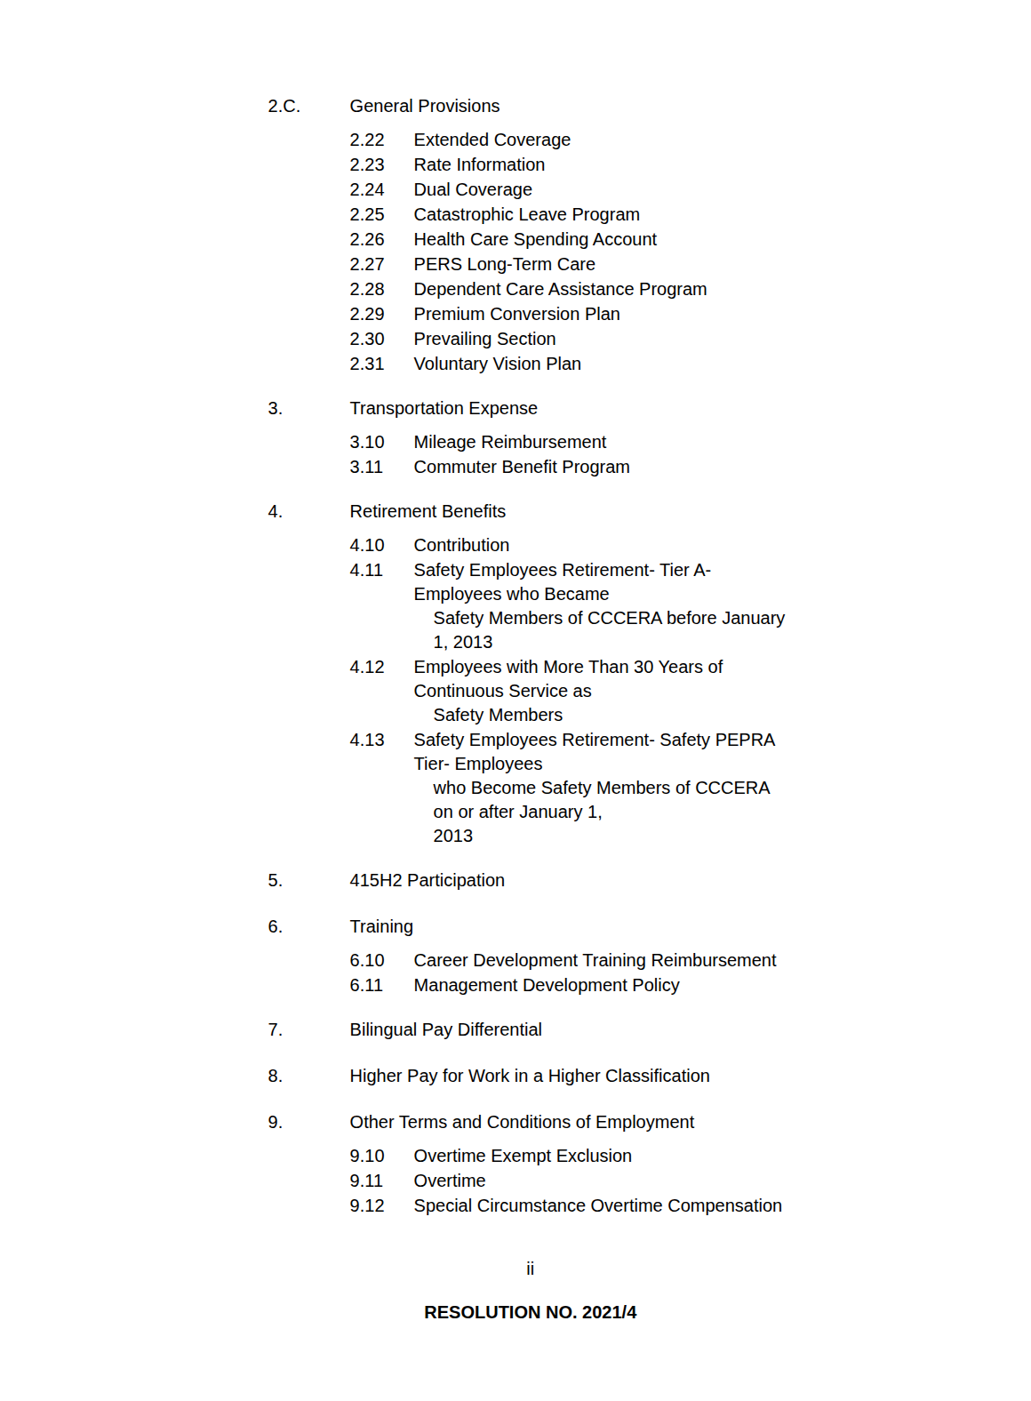2.C.
General Provisions
2.22
Extended Coverage
2.23
Rate Information
2.24
Dual Coverage
2.25
Catastrophic Leave Program
2.26
Health Care Spending Account
2.27
PERS Long-Term Care
2.28
Dependent Care Assistance Program
2.29
Premium Conversion Plan
2.30
Prevailing Section
2.31
Voluntary Vision Plan
3.
Transportation Expense
3.10
Mileage Reimbursement
3.11
Commuter Benefit Program
4.
Retirement Benefits
4.10
Contribution
4.11
Safety Employees Retirement- Tier A- Employees who BecameSafety Members of CCCERA before January 1, 2013
4.12
Employees with More Than 30 Years of Continuous Service asSafety Members
4.13
Safety Employees Retirement- Safety PEPRA Tier- Employeeswho Become Safety Members of CCCERA on or after January 1, 2013
5.
415H2 Participation
6.
Training
6.10
Career Development Training Reimbursement
6.11
Management Development Policy
7.
Bilingual Pay Differential
8.
Higher Pay for Work in a Higher Classification
9.
Other Terms and Conditions of Employment
9.10
Overtime Exempt Exclusion
9.11
Overtime
9.12
Special Circumstance Overtime Compensation
ii
RESOLUTION NO. 2021/4